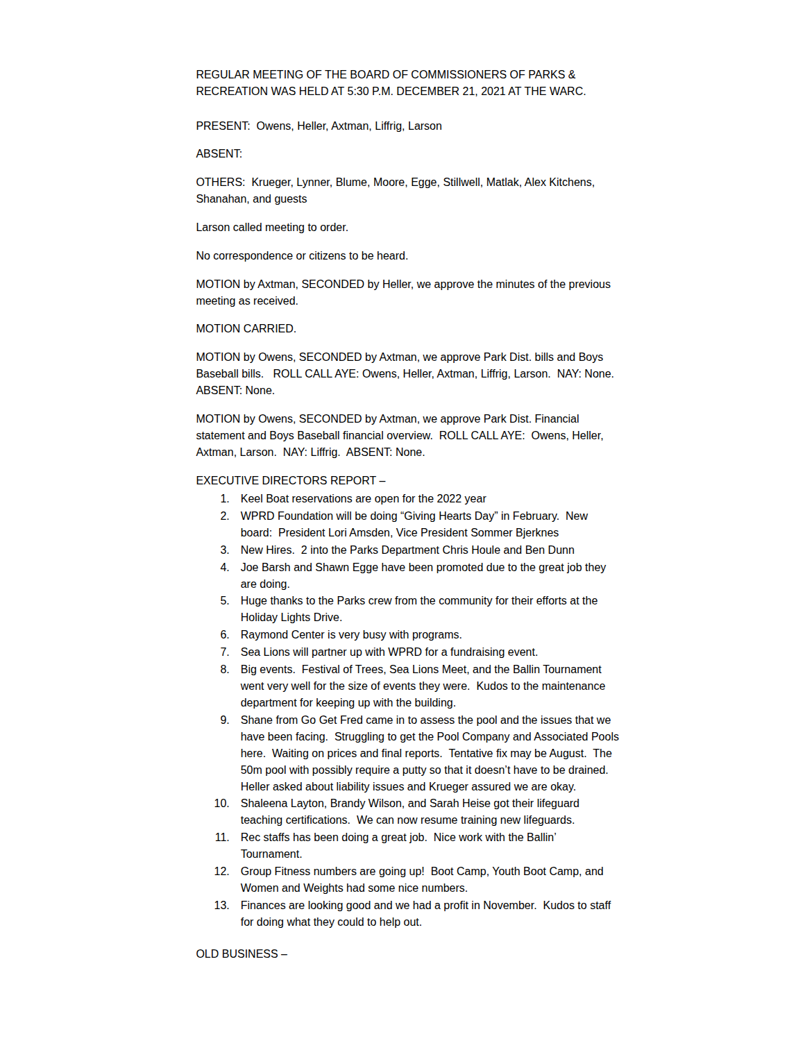REGULAR MEETING OF THE BOARD OF COMMISSIONERS OF PARKS & RECREATION WAS HELD AT 5:30 P.M. DECEMBER 21, 2021 AT THE WARC.
PRESENT: Owens, Heller, Axtman, Liffrig, Larson
ABSENT:
OTHERS: Krueger, Lynner, Blume, Moore, Egge, Stillwell, Matlak, Alex Kitchens, Shanahan, and guests
Larson called meeting to order.
No correspondence or citizens to be heard.
MOTION by Axtman, SECONDED by Heller, we approve the minutes of the previous meeting as received.
MOTION CARRIED.
MOTION by Owens, SECONDED by Axtman, we approve Park Dist. bills and Boys Baseball bills. ROLL CALL AYE: Owens, Heller, Axtman, Liffrig, Larson. NAY: None. ABSENT: None.
MOTION by Owens, SECONDED by Axtman, we approve Park Dist. Financial statement and Boys Baseball financial overview. ROLL CALL AYE: Owens, Heller, Axtman, Larson. NAY: Liffrig. ABSENT: None.
EXECUTIVE DIRECTORS REPORT –
Keel Boat reservations are open for the 2022 year
WPRD Foundation will be doing “Giving Hearts Day” in February. New board: President Lori Amsden, Vice President Sommer Bjerknes
New Hires. 2 into the Parks Department Chris Houle and Ben Dunn
Joe Barsh and Shawn Egge have been promoted due to the great job they are doing.
Huge thanks to the Parks crew from the community for their efforts at the Holiday Lights Drive.
Raymond Center is very busy with programs.
Sea Lions will partner up with WPRD for a fundraising event.
Big events. Festival of Trees, Sea Lions Meet, and the Ballin Tournament went very well for the size of events they were. Kudos to the maintenance department for keeping up with the building.
Shane from Go Get Fred came in to assess the pool and the issues that we have been facing. Struggling to get the Pool Company and Associated Pools here. Waiting on prices and final reports. Tentative fix may be August. The 50m pool with possibly require a putty so that it doesn’t have to be drained. Heller asked about liability issues and Krueger assured we are okay.
Shaleena Layton, Brandy Wilson, and Sarah Heise got their lifeguard teaching certifications. We can now resume training new lifeguards.
Rec staffs has been doing a great job. Nice work with the Ballin’ Tournament.
Group Fitness numbers are going up! Boot Camp, Youth Boot Camp, and Women and Weights had some nice numbers.
Finances are looking good and we had a profit in November. Kudos to staff for doing what they could to help out.
OLD BUSINESS –